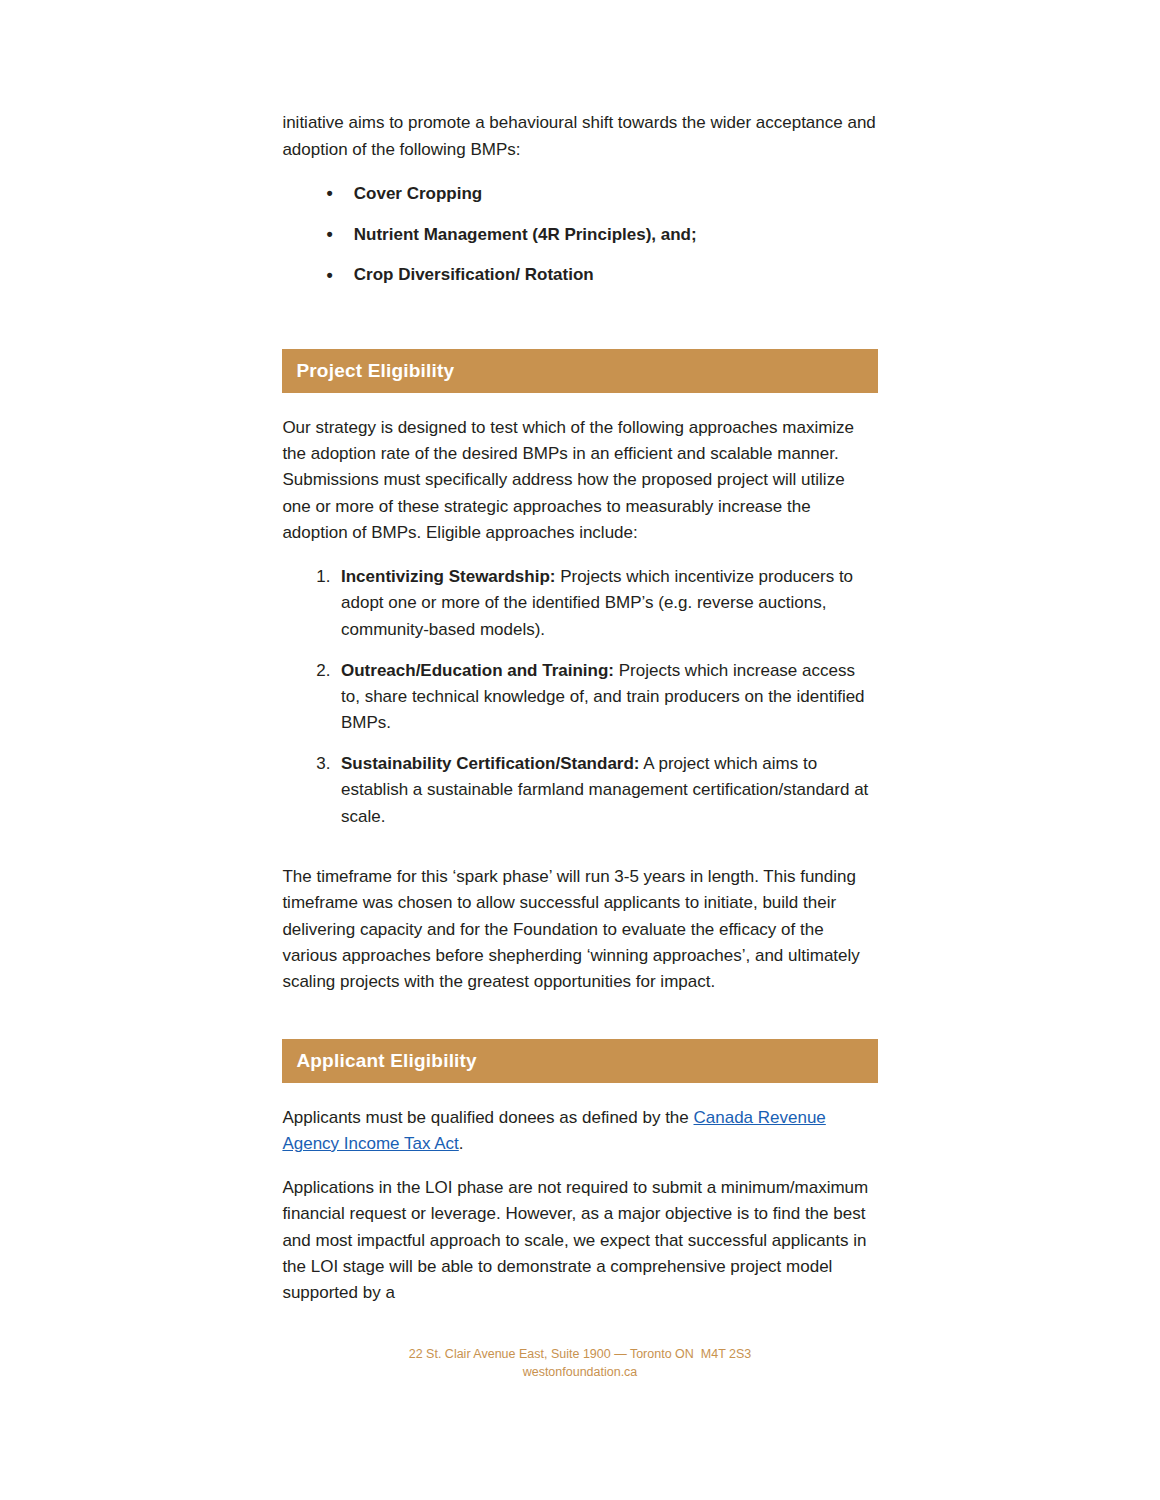initiative aims to promote a behavioural shift towards the wider acceptance and adoption of the following BMPs:
Cover Cropping
Nutrient Management (4R Principles), and;
Crop Diversification/ Rotation
Project Eligibility
Our strategy is designed to test which of the following approaches maximize the adoption rate of the desired BMPs in an efficient and scalable manner. Submissions must specifically address how the proposed project will utilize one or more of these strategic approaches to measurably increase the adoption of BMPs. Eligible approaches include:
Incentivizing Stewardship: Projects which incentivize producers to adopt one or more of the identified BMP’s (e.g. reverse auctions, community-based models).
Outreach/Education and Training: Projects which increase access to, share technical knowledge of, and train producers on the identified BMPs.
Sustainability Certification/Standard: A project which aims to establish a sustainable farmland management certification/standard at scale.
The timeframe for this ‘spark phase’ will run 3-5 years in length. This funding timeframe was chosen to allow successful applicants to initiate, build their delivering capacity and for the Foundation to evaluate the efficacy of the various approaches before shepherding ‘winning approaches’, and ultimately scaling projects with the greatest opportunities for impact.
Applicant Eligibility
Applicants must be qualified donees as defined by the Canada Revenue Agency Income Tax Act.
Applications in the LOI phase are not required to submit a minimum/maximum financial request or leverage. However, as a major objective is to find the best and most impactful approach to scale, we expect that successful applicants in the LOI stage will be able to demonstrate a comprehensive project model supported by a
22 St. Clair Avenue East, Suite 1900 — Toronto ON M4T 2S3
westonfoundation.ca